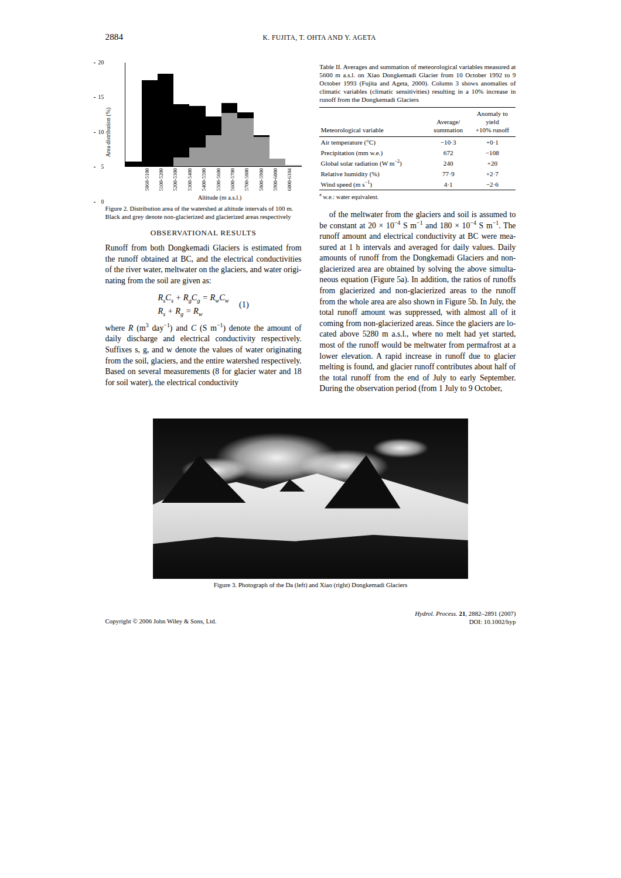2884
K. Fujita, T. Ohta and Y. Ageta
Area distribution (%)
20 15 10 5 0
5060-5100
5100-5200
5200-5300
5300-5400
5400-5500
5500-5600
5600-5700
5700-5800
5800-5900
5900-6000
6000-6104
Altitude (m a.s.l.)
Figure 2. Distribution area of the watershed at altitude intervals of 100 m. Black and grey denote non-glacierized and glacierized areas respectively
Observational results
Runoff from both Dongkemadi Glaciers is estimated from the runoff obtained at BC, and the electrical conductivities of the river water, meltwater on the glaciers, and water originating from the soil are given as:
RsCs + RgCg = RwCw Rs + Rg = Rw
(1)
where R (m3 day−1) and C (S m−1) denote the amount of daily discharge and electrical conductivity respectively. Suffixes s, g, and w denote the values of water originating from the soil, glaciers, and the entire watershed respectively. Based on several measurements (8 for glacier water and 18 for soil water), the electrical conductivity
Table II. Averages and summation of meteorological variables measured at 5600 m a.s.l. on Xiao Dongkemadi Glacier from 10 October 1992 to 9 October 1993 (Fujita and Ageta, 2000). Column 3 shows anomalies of climatic variables (climatic sensitivities) resulting in a 10% increase in runoff from the Dongkemadi Glaciers
| Meteorological variable | Average/ summation | Anomaly to yield +10% runoff |
| --- | --- | --- |
| Air temperature (°C) | −10·3 | +0·1 |
| Precipitation (mm w.e.) | 672 | −108 |
| Global solar radiation (W m −2 ) | 240 | +20 |
| Relative humidity (%) | 77·9 | +2·7 |
| Wind speed (m s −1 ) | 4·1 | −2·6 |
a w.e.: water equivalent.
of the meltwater from the glaciers and soil is assumed to be constant at 20 × 10−4 S m−1 and 180 × 10−4 S m−1. The runoff amount and electrical conductivity at BC were measured at 1 h intervals and averaged for daily values. Daily amounts of runoff from the Dongkemadi Glaciers and non-glacierized area are obtained by solving the above simultaneous equation (Figure 5a). In addition, the ratios of runoffs from glacierized and non-glacierized areas to the runoff from the whole area are also shown in Figure 5b. In July, the total runoff amount was suppressed, with almost all of it coming from non-glacierized areas. Since the glaciers are located above 5280 m a.s.l., where no melt had yet started, most of the runoff would be meltwater from permafrost at a lower elevation. A rapid increase in runoff due to glacier melting is found, and glacier runoff contributes about half of the total runoff from the end of July to early September. During the observation period (from 1 July to 9 October,
Figure 3. Photograph of the Da (left) and Xiao (right) Dongkemadi Glaciers
Copyright © 2006 John Wiley & Sons, Ltd.
Hydrol. Process. 21, 2882–2891 (2007)
DOI: 10.1002/hyp